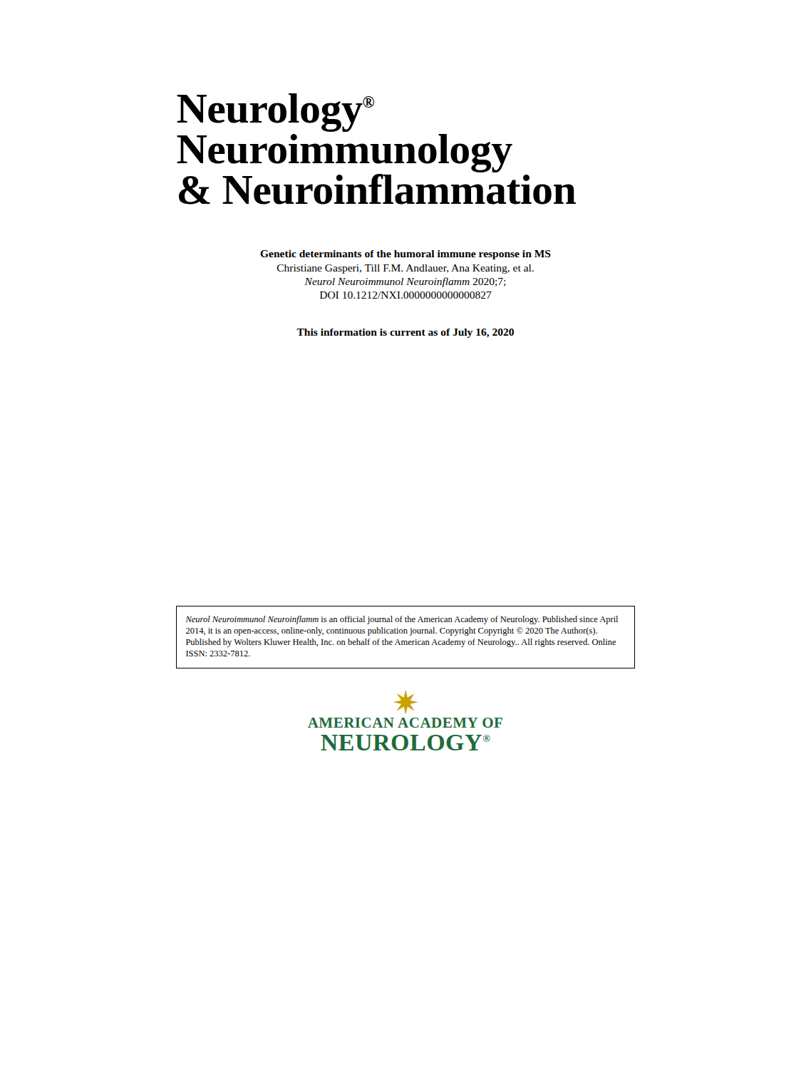Neurology®
Neuroimmunology
& Neuroinflammation
Genetic determinants of the humoral immune response in MS
Christiane Gasperi, Till F.M. Andlauer, Ana Keating, et al.
Neurol Neuroimmunol Neuroinflamm 2020;7;
DOI 10.1212/NXI.0000000000000827
This information is current as of July 16, 2020
Neurol Neuroimmunol Neuroinflamm is an official journal of the American Academy of Neurology. Published since April 2014, it is an open-access, online-only, continuous publication journal. Copyright Copyright © 2020 The Author(s). Published by Wolters Kluwer Health, Inc. on behalf of the American Academy of Neurology.. All rights reserved. Online ISSN: 2332-7812.
✷
AMERICAN ACADEMY OF
NEUROLOGY®